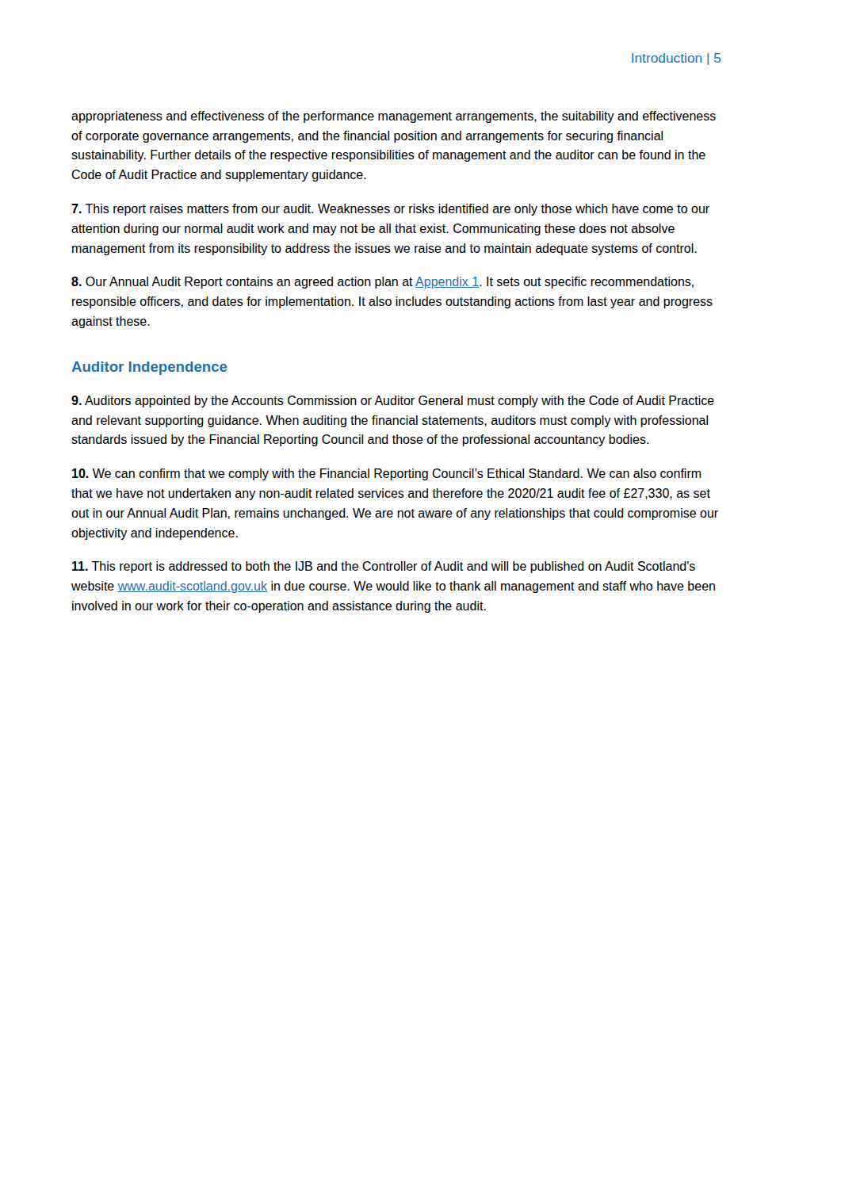Introduction | 5
appropriateness and effectiveness of the performance management arrangements, the suitability and effectiveness of corporate governance arrangements, and the financial position and arrangements for securing financial sustainability. Further details of the respective responsibilities of management and the auditor can be found in the Code of Audit Practice and supplementary guidance.
7. This report raises matters from our audit. Weaknesses or risks identified are only those which have come to our attention during our normal audit work and may not be all that exist. Communicating these does not absolve management from its responsibility to address the issues we raise and to maintain adequate systems of control.
8. Our Annual Audit Report contains an agreed action plan at Appendix 1. It sets out specific recommendations, responsible officers, and dates for implementation. It also includes outstanding actions from last year and progress against these.
Auditor Independence
9. Auditors appointed by the Accounts Commission or Auditor General must comply with the Code of Audit Practice and relevant supporting guidance. When auditing the financial statements, auditors must comply with professional standards issued by the Financial Reporting Council and those of the professional accountancy bodies.
10. We can confirm that we comply with the Financial Reporting Council’s Ethical Standard. We can also confirm that we have not undertaken any non-audit related services and therefore the 2020/21 audit fee of £27,330, as set out in our Annual Audit Plan, remains unchanged. We are not aware of any relationships that could compromise our objectivity and independence.
11. This report is addressed to both the IJB and the Controller of Audit and will be published on Audit Scotland's website www.audit-scotland.gov.uk in due course. We would like to thank all management and staff who have been involved in our work for their co-operation and assistance during the audit.